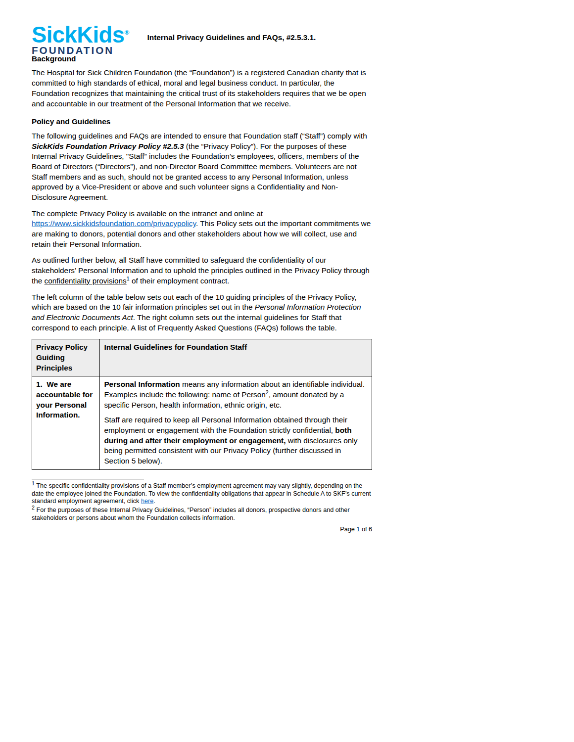SickKids®
FOUNDATION
Internal Privacy Guidelines and FAQs, #2.5.3.1.
Background
The Hospital for Sick Children Foundation (the “Foundation”) is a registered Canadian charity that is committed to high standards of ethical, moral and legal business conduct. In particular, the Foundation recognizes that maintaining the critical trust of its stakeholders requires that we be open and accountable in our treatment of the Personal Information that we receive.
Policy and Guidelines
The following guidelines and FAQs are intended to ensure that Foundation staff (“Staff”) comply with SickKids Foundation Privacy Policy #2.5.3 (the “Privacy Policy”). For the purposes of these Internal Privacy Guidelines, "Staff” includes the Foundation’s employees, officers, members of the Board of Directors (“Directors”), and non-Director Board Committee members. Volunteers are not Staff members and as such, should not be granted access to any Personal Information, unless approved by a Vice-President or above and such volunteer signs a Confidentiality and Non-Disclosure Agreement.
The complete Privacy Policy is available on the intranet and online at https://www.sickkidsfoundation.com/privacypolicy. This Policy sets out the important commitments we are making to donors, potential donors and other stakeholders about how we will collect, use and retain their Personal Information.
As outlined further below, all Staff have committed to safeguard the confidentiality of our stakeholders’ Personal Information and to uphold the principles outlined in the Privacy Policy through the confidentiality provisions1 of their employment contract.
The left column of the table below sets out each of the 10 guiding principles of the Privacy Policy, which are based on the 10 fair information principles set out in the Personal Information Protection and Electronic Documents Act. The right column sets out the internal guidelines for Staff that correspond to each principle. A list of Frequently Asked Questions (FAQs) follows the table.
| Privacy Policy Guiding Principles | Internal Guidelines for Foundation Staff |
| --- | --- |
| 1. We are accountable for your Personal Information. | Personal Information means any information about an identifiable individual. Examples include the following: name of Person 2 , amount donated by a specific Person, health information, ethnic origin, etc. Staff are required to keep all Personal Information obtained through their employment or engagement with the Foundation strictly confidential, both during and after their employment or engagement, with disclosures only being permitted consistent with our Privacy Policy (further discussed in Section 5 below). |
1 The specific confidentiality provisions of a Staff member’s employment agreement may vary slightly, depending on the date the employee joined the Foundation. To view the confidentiality obligations that appear in Schedule A to SKF’s current standard employment agreement, click here.
2 For the purposes of these Internal Privacy Guidelines, “Person” includes all donors, prospective donors and other stakeholders or persons about whom the Foundation collects information.
Page 1 of 6